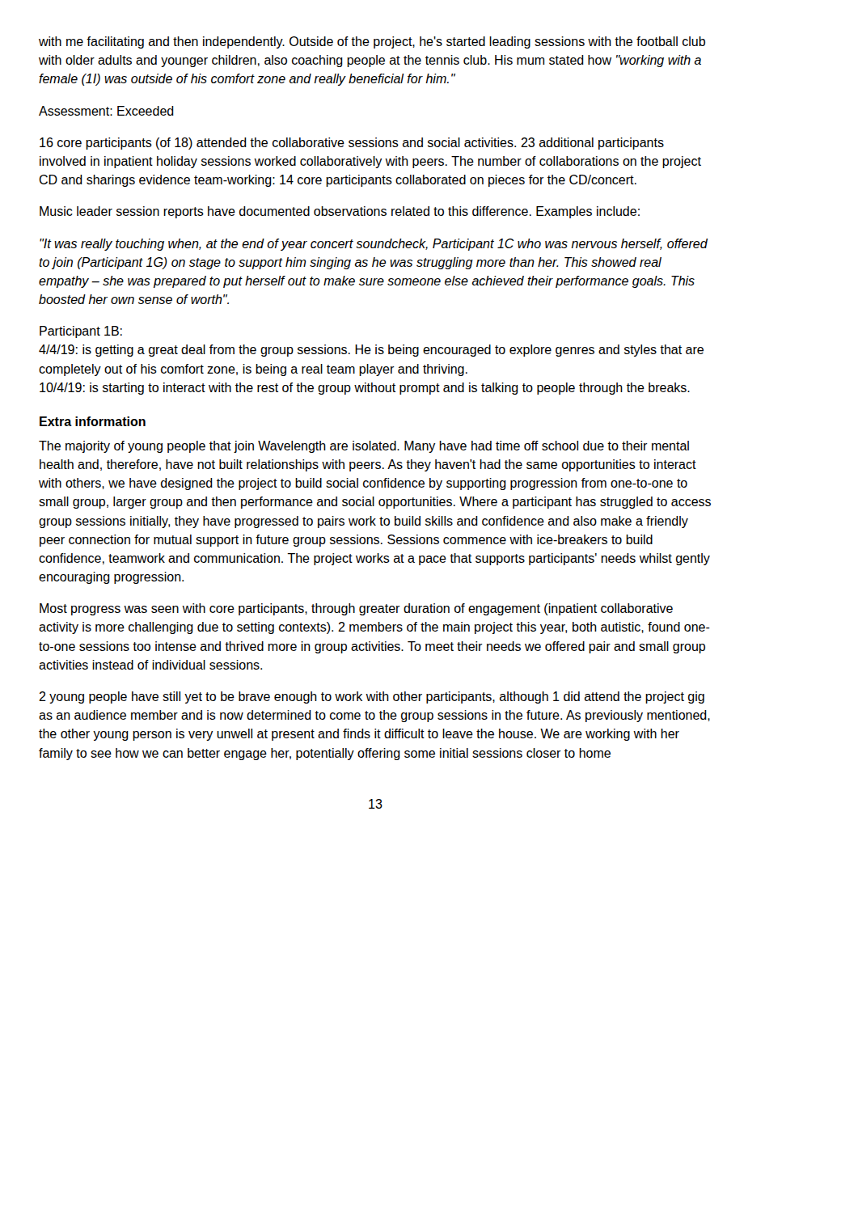with me facilitating and then independently. Outside of the project, he's started leading sessions with the football club with older adults and younger children, also coaching people at the tennis club. His mum stated how "working with a female (1I) was outside of his comfort zone and really beneficial for him."
Assessment: Exceeded
16 core participants (of 18) attended the collaborative sessions and social activities. 23 additional participants involved in inpatient holiday sessions worked collaboratively with peers. The number of collaborations on the project CD and sharings evidence team-working: 14 core participants collaborated on pieces for the CD/concert.
Music leader session reports have documented observations related to this difference. Examples include:
"It was really touching when, at the end of year concert soundcheck, Participant 1C who was nervous herself, offered to join (Participant 1G) on stage to support him singing as he was struggling more than her. This showed real empathy – she was prepared to put herself out to make sure someone else achieved their performance goals. This boosted her own sense of worth".
Participant 1B:
4/4/19: is getting a great deal from the group sessions. He is being encouraged to explore genres and styles that are completely out of his comfort zone, is being a real team player and thriving.
10/4/19: is starting to interact with the rest of the group without prompt and is talking to people through the breaks.
Extra information
The majority of young people that join Wavelength are isolated. Many have had time off school due to their mental health and, therefore, have not built relationships with peers. As they haven't had the same opportunities to interact with others, we have designed the project to build social confidence by supporting progression from one-to-one to small group, larger group and then performance and social opportunities. Where a participant has struggled to access group sessions initially, they have progressed to pairs work to build skills and confidence and also make a friendly peer connection for mutual support in future group sessions. Sessions commence with ice-breakers to build confidence, teamwork and communication. The project works at a pace that supports participants' needs whilst gently encouraging progression.
Most progress was seen with core participants, through greater duration of engagement (inpatient collaborative activity is more challenging due to setting contexts). 2 members of the main project this year, both autistic, found one-to-one sessions too intense and thrived more in group activities. To meet their needs we offered pair and small group activities instead of individual sessions.
2 young people have still yet to be brave enough to work with other participants, although 1 did attend the project gig as an audience member and is now determined to come to the group sessions in the future. As previously mentioned, the other young person is very unwell at present and finds it difficult to leave the house. We are working with her family to see how we can better engage her, potentially offering some initial sessions closer to home
13